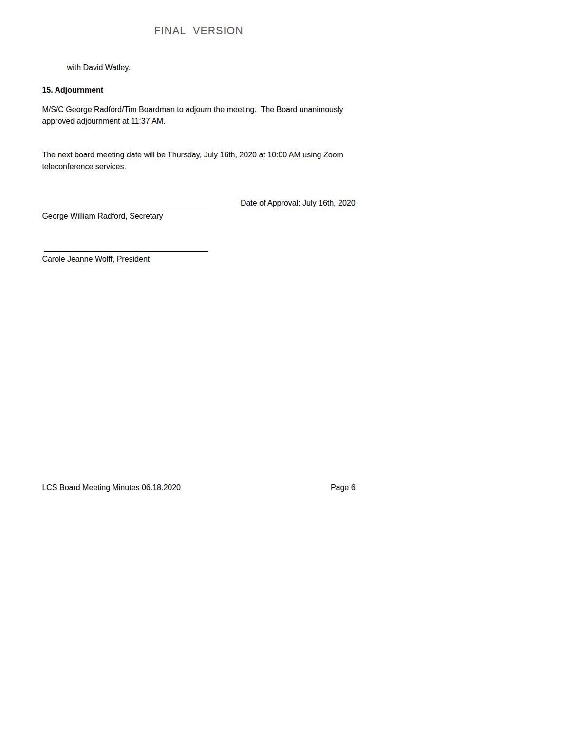FINAL VERSION
with David Watley.
15. Adjournment
M/S/C George Radford/Tim Boardman to adjourn the meeting. The Board unanimously approved adjournment at 11:37 AM.
The next board meeting date will be Thursday, July 16th, 2020 at 10:00 AM using Zoom teleconference services.
Date of Approval: July 16th, 2020
George William Radford, Secretary
Carole Jeanne Wolff, President
LCS Board Meeting Minutes 06.18.2020 Page 6